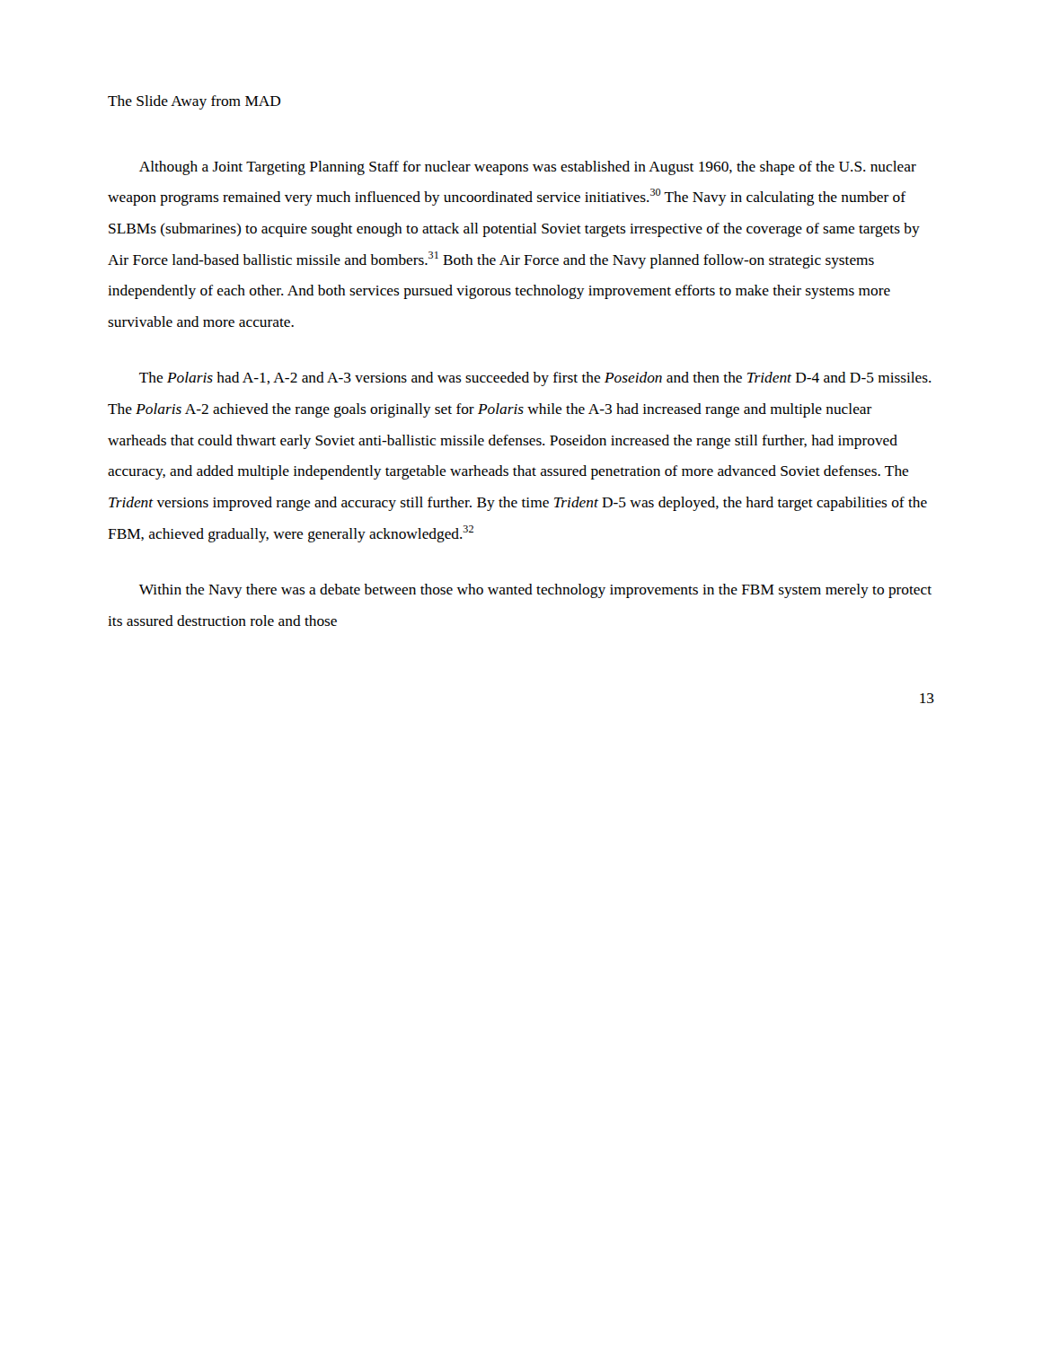The Slide Away from MAD
Although a Joint Targeting Planning Staff for nuclear weapons was established in August 1960, the shape of the U.S. nuclear weapon programs remained very much influenced by uncoordinated service initiatives.30 The Navy in calculating the number of SLBMs (submarines) to acquire sought enough to attack all potential Soviet targets irrespective of the coverage of same targets by Air Force land-based ballistic missile and bombers.31 Both the Air Force and the Navy planned follow-on strategic systems independently of each other. And both services pursued vigorous technology improvement efforts to make their systems more survivable and more accurate.
The Polaris had A-1, A-2 and A-3 versions and was succeeded by first the Poseidon and then the Trident D-4 and D-5 missiles. The Polaris A-2 achieved the range goals originally set for Polaris while the A-3 had increased range and multiple nuclear warheads that could thwart early Soviet anti-ballistic missile defenses. Poseidon increased the range still further, had improved accuracy, and added multiple independently targetable warheads that assured penetration of more advanced Soviet defenses. The Trident versions improved range and accuracy still further. By the time Trident D-5 was deployed, the hard target capabilities of the FBM, achieved gradually, were generally acknowledged.32
Within the Navy there was a debate between those who wanted technology improvements in the FBM system merely to protect its assured destruction role and those
13